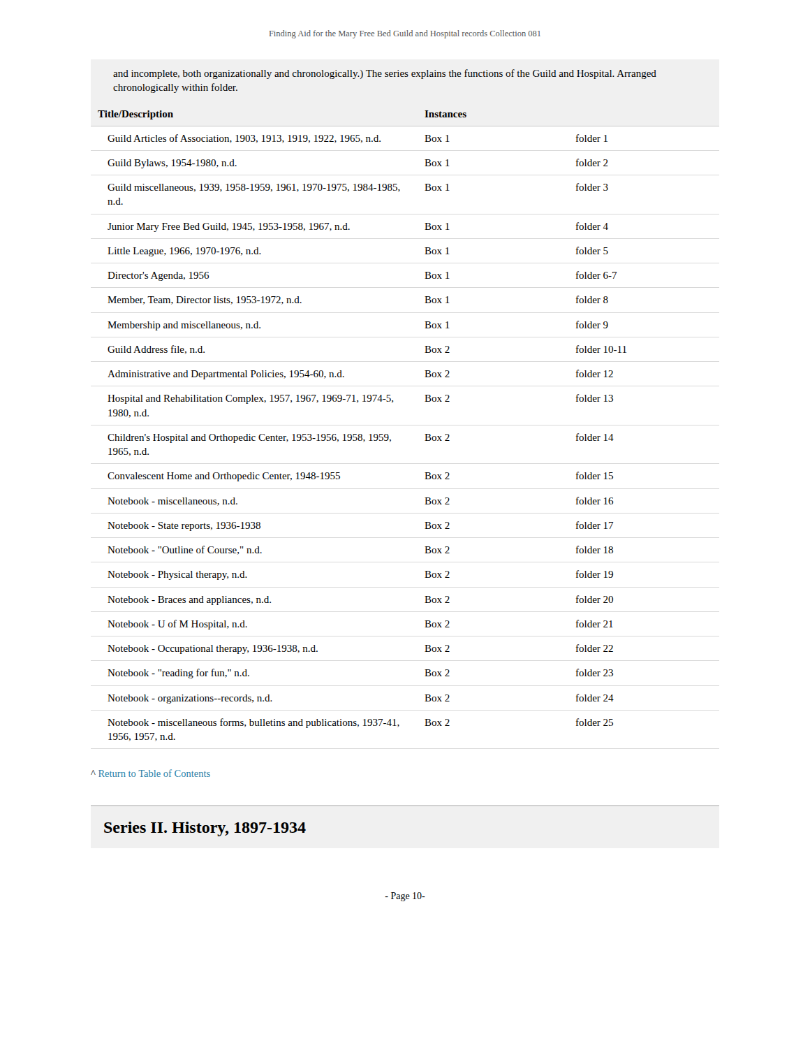Finding Aid for the Mary Free Bed Guild and Hospital records Collection 081
and incomplete, both organizationally and chronologically.) The series explains the functions of the Guild and Hospital. Arranged chronologically within folder.
| Title/Description | Instances |
| --- | --- |
| Guild Articles of Association, 1903, 1913, 1919, 1922, 1965, n.d. | Box 1 | folder 1 |
| Guild Bylaws, 1954-1980, n.d. | Box 1 | folder 2 |
| Guild miscellaneous, 1939, 1958-1959, 1961, 1970-1975, 1984-1985, n.d. | Box 1 | folder 3 |
| Junior Mary Free Bed Guild, 1945, 1953-1958, 1967, n.d. | Box 1 | folder 4 |
| Little League, 1966, 1970-1976, n.d. | Box 1 | folder 5 |
| Director's Agenda, 1956 | Box 1 | folder 6-7 |
| Member, Team, Director lists, 1953-1972, n.d. | Box 1 | folder 8 |
| Membership and miscellaneous, n.d. | Box 1 | folder 9 |
| Guild Address file, n.d. | Box 2 | folder 10-11 |
| Administrative and Departmental Policies, 1954-60, n.d. | Box 2 | folder 12 |
| Hospital and Rehabilitation Complex, 1957, 1967, 1969-71, 1974-5, 1980, n.d. | Box 2 | folder 13 |
| Children's Hospital and Orthopedic Center, 1953-1956, 1958, 1959, 1965, n.d. | Box 2 | folder 14 |
| Convalescent Home and Orthopedic Center, 1948-1955 | Box 2 | folder 15 |
| Notebook - miscellaneous, n.d. | Box 2 | folder 16 |
| Notebook - State reports, 1936-1938 | Box 2 | folder 17 |
| Notebook - "Outline of Course," n.d. | Box 2 | folder 18 |
| Notebook - Physical therapy, n.d. | Box 2 | folder 19 |
| Notebook - Braces and appliances, n.d. | Box 2 | folder 20 |
| Notebook - U of M Hospital, n.d. | Box 2 | folder 21 |
| Notebook - Occupational therapy, 1936-1938, n.d. | Box 2 | folder 22 |
| Notebook - "reading for fun," n.d. | Box 2 | folder 23 |
| Notebook - organizations--records, n.d. | Box 2 | folder 24 |
| Notebook - miscellaneous forms, bulletins and publications, 1937-41, 1956, 1957, n.d. | Box 2 | folder 25 |
^ Return to Table of Contents
Series II. History, 1897-1934
- Page 10-